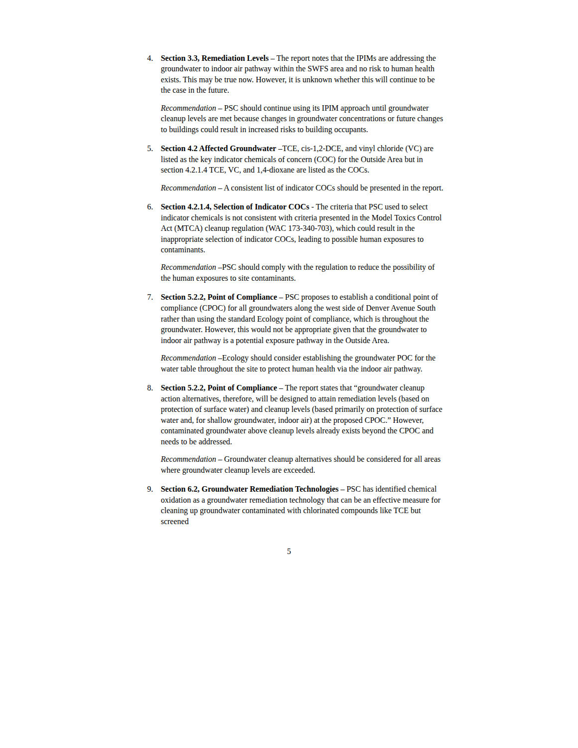Section 3.3, Remediation Levels – The report notes that the IPIMs are addressing the groundwater to indoor air pathway within the SWFS area and no risk to human health exists. This may be true now. However, it is unknown whether this will continue to be the case in the future.
Recommendation – PSC should continue using its IPIM approach until groundwater cleanup levels are met because changes in groundwater concentrations or future changes to buildings could result in increased risks to building occupants.
Section 4.2 Affected Groundwater –TCE, cis-1,2-DCE, and vinyl chloride (VC) are listed as the key indicator chemicals of concern (COC) for the Outside Area but in section 4.2.1.4 TCE, VC, and 1,4-dioxane are listed as the COCs.
Recommendation – A consistent list of indicator COCs should be presented in the report.
Section 4.2.1.4, Selection of Indicator COCs - The criteria that PSC used to select indicator chemicals is not consistent with criteria presented in the Model Toxics Control Act (MTCA) cleanup regulation (WAC 173-340-703), which could result in the inappropriate selection of indicator COCs, leading to possible human exposures to contaminants.
Recommendation –PSC should comply with the regulation to reduce the possibility of the human exposures to site contaminants.
Section 5.2.2, Point of Compliance – PSC proposes to establish a conditional point of compliance (CPOC) for all groundwaters along the west side of Denver Avenue South rather than using the standard Ecology point of compliance, which is throughout the groundwater. However, this would not be appropriate given that the groundwater to indoor air pathway is a potential exposure pathway in the Outside Area.
Recommendation –Ecology should consider establishing the groundwater POC for the water table throughout the site to protect human health via the indoor air pathway.
Section 5.2.2, Point of Compliance – The report states that “groundwater cleanup action alternatives, therefore, will be designed to attain remediation levels (based on protection of surface water) and cleanup levels (based primarily on protection of surface water and, for shallow groundwater, indoor air) at the proposed CPOC.” However, contaminated groundwater above cleanup levels already exists beyond the CPOC and needs to be addressed.
Recommendation – Groundwater cleanup alternatives should be considered for all areas where groundwater cleanup levels are exceeded.
Section 6.2, Groundwater Remediation Technologies – PSC has identified chemical oxidation as a groundwater remediation technology that can be an effective measure for cleaning up groundwater contaminated with chlorinated compounds like TCE but screened
5